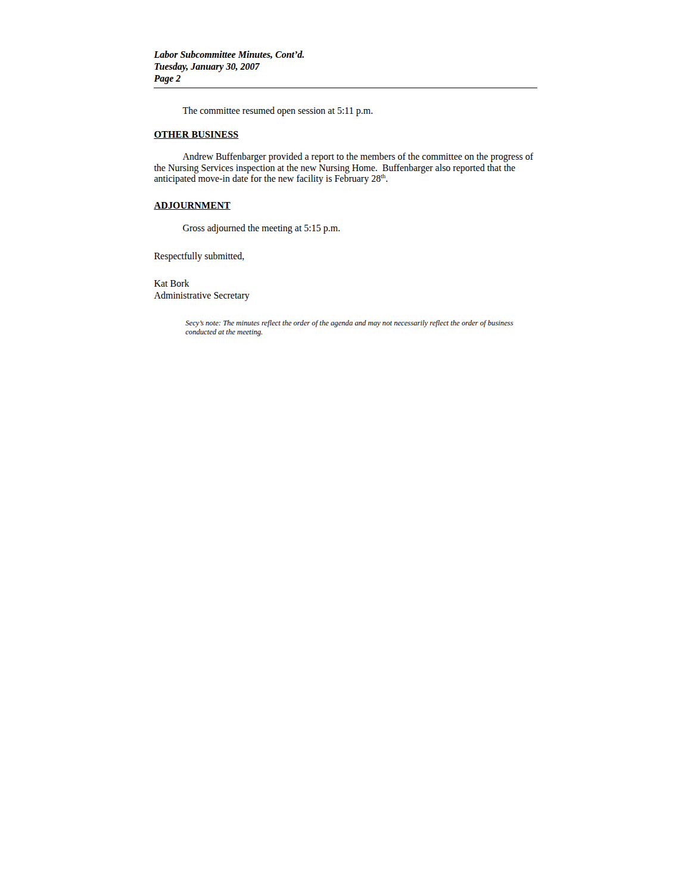Labor Subcommittee Minutes, Cont’d.
Tuesday, January 30, 2007
Page 2
The committee resumed open session at 5:11 p.m.
OTHER BUSINESS
Andrew Buffenbarger provided a report to the members of the committee on the progress of the Nursing Services inspection at the new Nursing Home. Buffenbarger also reported that the anticipated move-in date for the new facility is February 28th.
ADJOURNMENT
Gross adjourned the meeting at 5:15 p.m.
Respectfully submitted,
Kat Bork
Administrative Secretary
Secy’s note: The minutes reflect the order of the agenda and may not necessarily reflect the order of business conducted at the meeting.